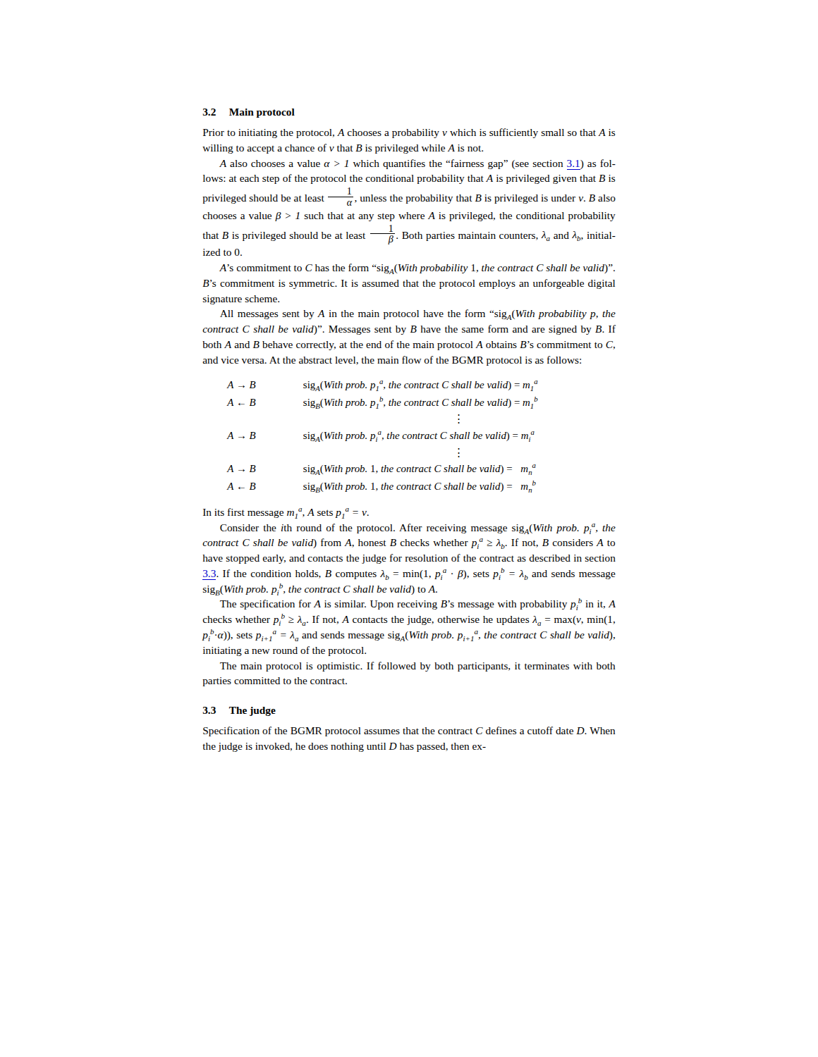3.2 Main protocol
Prior to initiating the protocol, A chooses a probability v which is sufficiently small so that A is willing to accept a chance of v that B is privileged while A is not.
A also chooses a value α > 1 which quantifies the “fairness gap” (see section 3.1) as follows: at each step of the protocol the conditional probability that A is privileged given that B is privileged should be at least 1 α, unless the probability that B is privileged is under v. B also chooses a value β > 1 such that at any step where A is privileged, the conditional probability that B is privileged should be at least 1 β. Both parties maintain counters, λa and λb, initialized to 0.
A’s commitment to C has the form “sigA(With probability 1, the contract C shall be valid)”. B’s commitment is symmetric. It is assumed that the protocol employs an unforgeable digital signature scheme.
All messages sent by A in the main protocol have the form “sigA(With probability p, the contract C shall be valid)”. Messages sent by B have the same form and are signed by B. If both A and B behave correctly, at the end of the main protocol A obtains B’s commitment to C, and vice versa. At the abstract level, the main flow of the BGMR protocol is as follows:
| A → B | sig A ( With prob. p 1 a , the contract C shall be valid ) = m 1 a |
| A ← B | sig B ( With prob. p 1 b , the contract C shall be valid ) = m 1 b |
| ⋮ |
| A → B | sig A ( With prob. p i a , the contract C shall be valid ) = m i a |
| ⋮ |
| A → B | sig A ( With prob. 1 , the contract C shall be valid ) = m n a |
| A ← B | sig B ( With prob. 1 , the contract C shall be valid ) = m n b |
In its first message m1a, A sets p1a = v.
Consider the ith round of the protocol. After receiving message sigA(With prob. pia, the contract C shall be valid) from A, honest B checks whether pia ≥ λb. If not, B considers A to have stopped early, and contacts the judge for resolution of the contract as described in section 3.3. If the condition holds, B computes λb = min(1, pia · β), sets pib = λb and sends message sigB(With prob. pib, the contract C shall be valid) to A.
The specification for A is similar. Upon receiving B’s message with probability pib in it, A checks whether pib ≥ λa. If not, A contacts the judge, otherwise he updates λa = max(v, min(1, pib·α)), sets pi+1a = λa and sends message sigA(With prob. pi+1a, the contract C shall be valid), initiating a new round of the protocol.
The main protocol is optimistic. If followed by both participants, it terminates with both parties committed to the contract.
3.3 The judge
Specification of the BGMR protocol assumes that the contract C defines a cutoff date D. When the judge is invoked, he does nothing until D has passed, then ex-